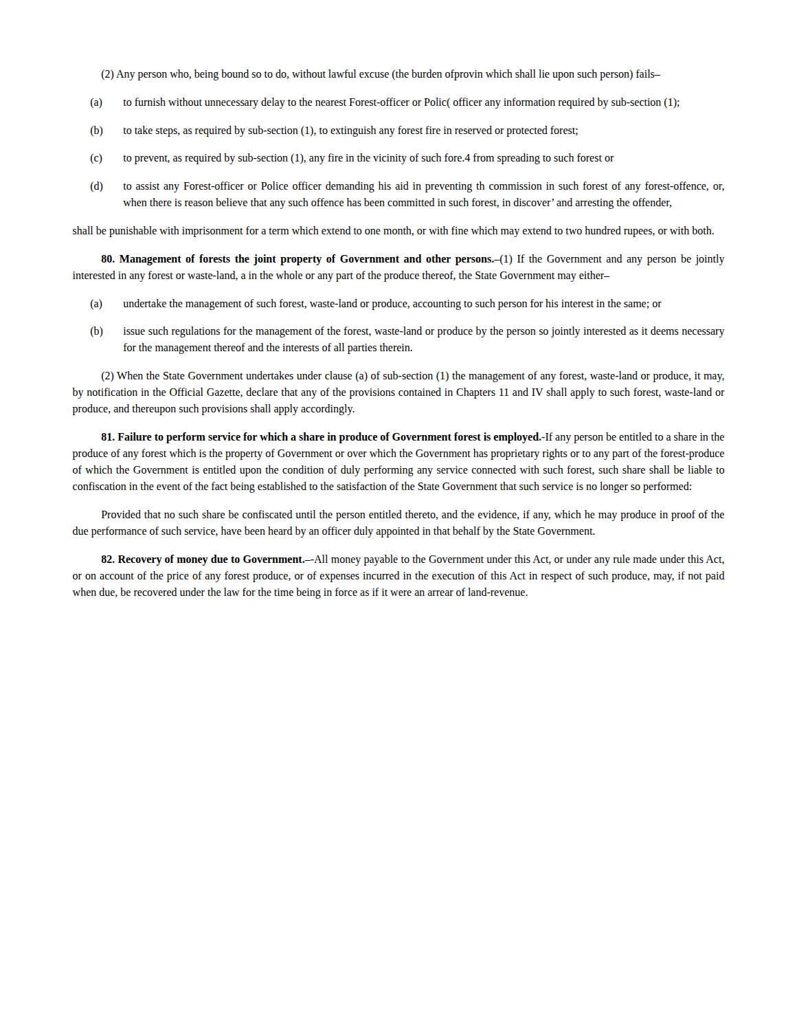(2) Any person who, being bound so to do, without lawful excuse (the burden ofprovin which shall lie upon such person) fails–
(a) to furnish without unnecessary delay to the nearest Forest-officer or Polic( officer any information required by sub-section (1);
(b) to take steps, as required by sub-section (1), to extinguish any forest fire in reserved or protected forest;
(c) to prevent, as required by sub-section (1), any fire in the vicinity of such fore.4 from spreading to such forest or
(d) to assist any Forest-officer or Police officer demanding his aid in preventing th commission in such forest of any forest-offence, or, when there is reason believe that any such offence has been committed in such forest, in discover’ and arresting the offender,
shall be punishable with imprisonment for a term which extend to one month, or with fine which may extend to two hundred rupees, or with both.
80. Management of forests the joint property of Government and other persons.–(1) If the Government and any person be jointly interested in any forest or waste-land, a in the whole or any part of the produce thereof, the State Government may either–
(a) undertake the management of such forest, waste-land or produce, accounting to such person for his interest in the same; or
(b) issue such regulations for the management of the forest, waste-land or produce by the person so jointly interested as it deems necessary for the management thereof and the interests of all parties therein.
(2) When the State Government undertakes under clause (a) of sub-section (1) the management of any forest, waste-land or produce, it may, by notification in the Official Gazette, declare that any of the provisions contained in Chapters 11 and IV shall apply to such forest, waste-land or produce, and thereupon such provisions shall apply accordingly.
81. Failure to perform service for which a share in produce of Government forest is employed.-If any person be entitled to a share in the produce of any forest which is the property of Government or over which the Government has proprietary rights or to any part of the forest-produce of which the Government is entitled upon the condition of duly performing any service connected with such forest, such share shall be liable to confiscation in the event of the fact being established to the satisfaction of the State Government that such service is no longer so performed:
Provided that no such share be confiscated until the person entitled thereto, and the evidence, if any, which he may produce in proof of the due performance of such service, have been heard by an officer duly appointed in that behalf by the State Government.
82. Recovery of money due to Government.–-All money payable to the Government under this Act, or under any rule made under this Act, or on account of the price of any forest produce, or of expenses incurred in the execution of this Act in respect of such produce, may, if not paid when due, be recovered under the law for the time being in force as if it were an arrear of land-revenue.